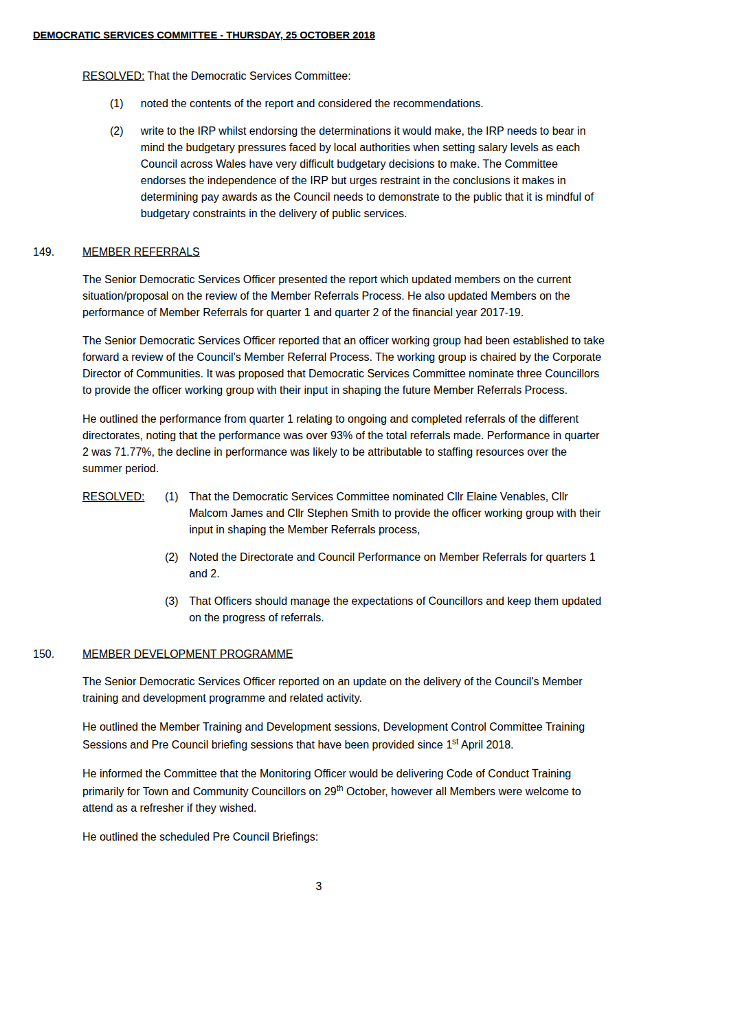DEMOCRATIC SERVICES COMMITTEE - THURSDAY, 25 OCTOBER 2018
RESOLVED: That the Democratic Services Committee:
(1) noted the contents of the report and considered the recommendations.
(2) write to the IRP whilst endorsing the determinations it would make, the IRP needs to bear in mind the budgetary pressures faced by local authorities when setting salary levels as each Council across Wales have very difficult budgetary decisions to make. The Committee endorses the independence of the IRP but urges restraint in the conclusions it makes in determining pay awards as the Council needs to demonstrate to the public that it is mindful of budgetary constraints in the delivery of public services.
149.
MEMBER REFERRALS
The Senior Democratic Services Officer presented the report which updated members on the current situation/proposal on the review of the Member Referrals Process. He also updated Members on the performance of Member Referrals for quarter 1 and quarter 2 of the financial year 2017-19.
The Senior Democratic Services Officer reported that an officer working group had been established to take forward a review of the Council's Member Referral Process. The working group is chaired by the Corporate Director of Communities. It was proposed that Democratic Services Committee nominate three Councillors to provide the officer working group with their input in shaping the future Member Referrals Process.
He outlined the performance from quarter 1 relating to ongoing and completed referrals of the different directorates, noting that the performance was over 93% of the total referrals made. Performance in quarter 2 was 71.77%, the decline in performance was likely to be attributable to staffing resources over the summer period.
RESOLVED:
(1) That the Democratic Services Committee nominated Cllr Elaine Venables, Cllr Malcom James and Cllr Stephen Smith to provide the officer working group with their input in shaping the Member Referrals process,
RESOLVED:
(2) Noted the Directorate and Council Performance on Member Referrals for quarters 1 and 2.
RESOLVED:
(3) That Officers should manage the expectations of Councillors and keep them updated on the progress of referrals.
150.
MEMBER DEVELOPMENT PROGRAMME
The Senior Democratic Services Officer reported on an update on the delivery of the Council's Member training and development programme and related activity.
He outlined the Member Training and Development sessions, Development Control Committee Training Sessions and Pre Council briefing sessions that have been provided since 1st April 2018.
He informed the Committee that the Monitoring Officer would be delivering Code of Conduct Training primarily for Town and Community Councillors on 29th October, however all Members were welcome to attend as a refresher if they wished.
He outlined the scheduled Pre Council Briefings:
3